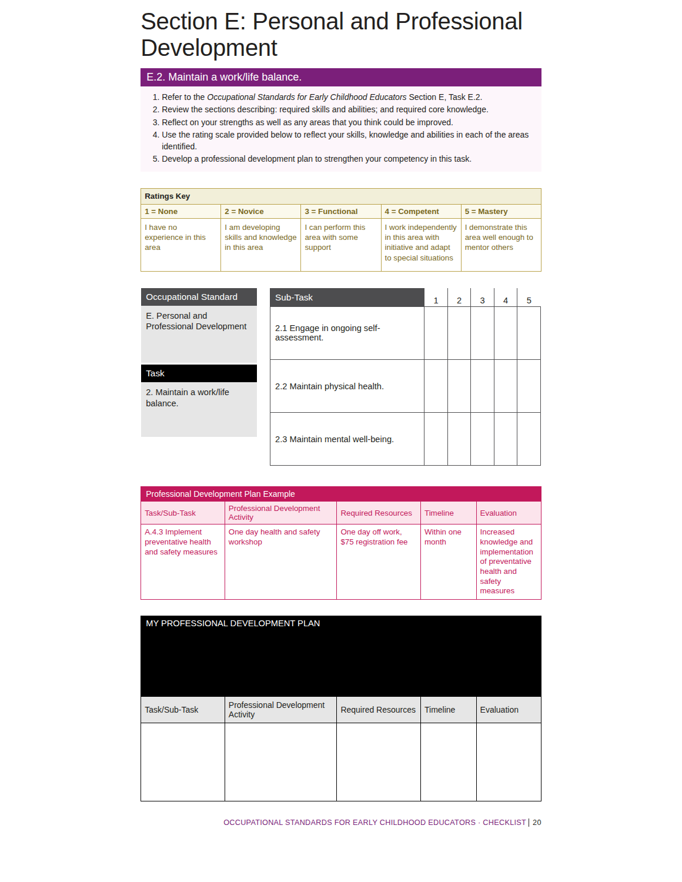Section E: Personal and Professional Development
E.2. Maintain a work/life balance.
Refer to the Occupational Standards for Early Childhood Educators Section E, Task E.2.
Review the sections describing: required skills and abilities; and required core knowledge.
Reflect on your strengths as well as any areas that you think could be improved.
Use the rating scale provided below to reflect your skills, knowledge and abilities in each of the areas identified.
Develop a professional development plan to strengthen your competency in this task.
| Ratings Key |
| 1 = None | 2 = Novice | 3 = Functional | 4 = Competent | 5 = Mastery |
| I have no experience in this area | I am developing skills and knowledge in this area | I can perform this area with some support | I work independently in this area with initiative and adapt to special situations | I demonstrate this area well enough to mentor others |
| Occupational Standard E. Personal and Professional Development Task 2. Maintain a work/life balance. | / Sub-Task / 1 / 2 / 3 / 4 / 5 / / --- / --- / --- / --- / --- / --- / / 2.1 Engage in ongoing self-assessment. / / / / / / / 2.2 Maintain physical health. / / / / / / / 2.3 Maintain mental well-being. / / / / / / |
| Professional Development Plan Example |
| Task/Sub-Task | Professional Development Activity | Required Resources | Timeline | Evaluation |
| A.4.3 Implement preventative health and safety measures | One day health and safety workshop | One day off work, $75 registration fee | Within one month | Increased knowledge and implementation of preventative health and safety measures |
| MY PROFESSIONAL DEVELOPMENT PLAN |
| Task/Sub-Task | Professional Development Activity | Required Resources | Timeline | Evaluation |
OCCUPATIONAL STANDARDS FOR EARLY CHILDHOOD EDUCATORS · CHECKLIST20